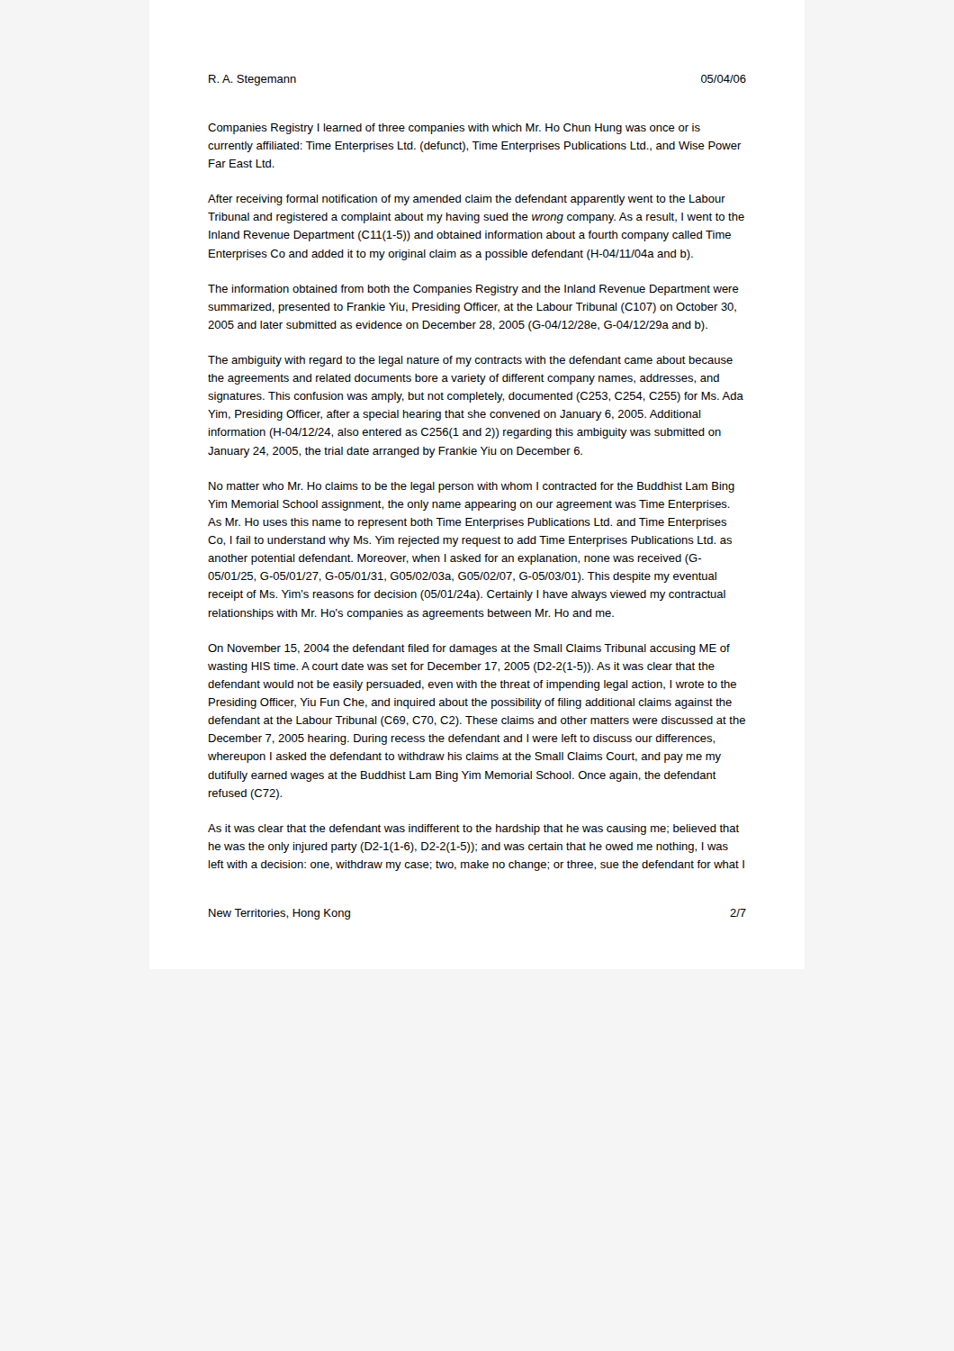R. A. Stegemann 05/04/06
Companies Registry I learned of three companies with which Mr. Ho Chun Hung was once or is currently affiliated: Time Enterprises Ltd. (defunct), Time Enterprises Publications Ltd., and Wise Power Far East Ltd.
After receiving formal notification of my amended claim the defendant apparently went to the Labour Tribunal and registered a complaint about my having sued the wrong company. As a result, I went to the Inland Revenue Department (C11(1-5)) and obtained information about a fourth company called Time Enterprises Co and added it to my original claim as a possible defendant (H-04/11/04a and b).
The information obtained from both the Companies Registry and the Inland Revenue Department were summarized, presented to Frankie Yiu, Presiding Officer, at the Labour Tribunal (C107) on October 30, 2005 and later submitted as evidence on December 28, 2005 (G-04/12/28e, G-04/12/29a and b).
The ambiguity with regard to the legal nature of my contracts with the defendant came about because the agreements and related documents bore a variety of different company names, addresses, and signatures. This confusion was amply, but not completely, documented (C253, C254, C255) for Ms. Ada Yim, Presiding Officer, after a special hearing that she convened on January 6, 2005. Additional information (H-04/12/24, also entered as C256(1 and 2)) regarding this ambiguity was submitted on January 24, 2005, the trial date arranged by Frankie Yiu on December 6.
No matter who Mr. Ho claims to be the legal person with whom I contracted for the Buddhist Lam Bing Yim Memorial School assignment, the only name appearing on our agreement was Time Enterprises. As Mr. Ho uses this name to represent both Time Enterprises Publications Ltd. and Time Enterprises Co, I fail to understand why Ms. Yim rejected my request to add Time Enterprises Publications Ltd. as another potential defendant. Moreover, when I asked for an explanation, none was received (G-05/01/25, G-05/01/27, G-05/01/31, G05/02/03a, G05/02/07, G-05/03/01). This despite my eventual receipt of Ms. Yim's reasons for decision (05/01/24a). Certainly I have always viewed my contractual relationships with Mr. Ho's companies as agreements between Mr. Ho and me.
On November 15, 2004 the defendant filed for damages at the Small Claims Tribunal accusing ME of wasting HIS time. A court date was set for December 17, 2005 (D2-2(1-5)). As it was clear that the defendant would not be easily persuaded, even with the threat of impending legal action, I wrote to the Presiding Officer, Yiu Fun Che, and inquired about the possibility of filing additional claims against the defendant at the Labour Tribunal (C69, C70, C2). These claims and other matters were discussed at the December 7, 2005 hearing. During recess the defendant and I were left to discuss our differences, whereupon I asked the defendant to withdraw his claims at the Small Claims Court, and pay me my dutifully earned wages at the Buddhist Lam Bing Yim Memorial School. Once again, the defendant refused (C72).
As it was clear that the defendant was indifferent to the hardship that he was causing me; believed that he was the only injured party (D2-1(1-6), D2-2(1-5)); and was certain that he owed me nothing, I was left with a decision: one, withdraw my case; two, make no change; or three, sue the defendant for what I
New Territories, Hong Kong 2/7